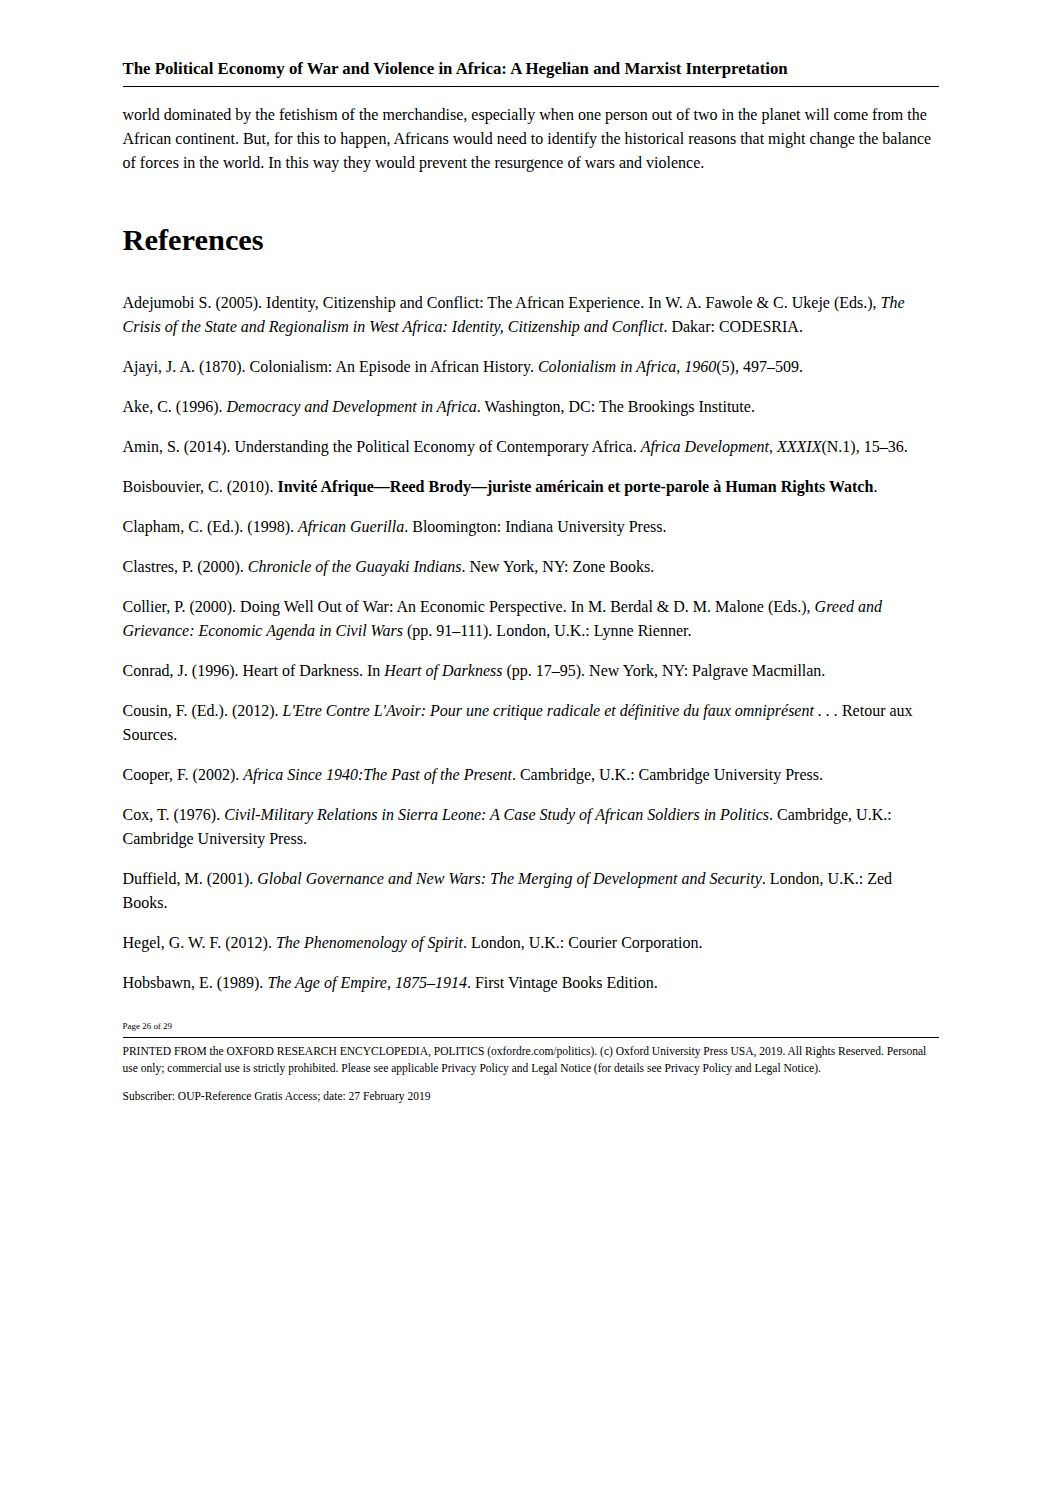The Political Economy of War and Violence in Africa: A Hegelian and Marxist Interpretation
world dominated by the fetishism of the merchandise, especially when one person out of two in the planet will come from the African continent. But, for this to happen, Africans would need to identify the historical reasons that might change the balance of forces in the world. In this way they would prevent the resurgence of wars and violence.
References
Adejumobi S. (2005). Identity, Citizenship and Conflict: The African Experience. In W. A. Fawole & C. Ukeje (Eds.), The Crisis of the State and Regionalism in West Africa: Identity, Citizenship and Conflict. Dakar: CODESRIA.
Ajayi, J. A. (1870). Colonialism: An Episode in African History. Colonialism in Africa, 1960(5), 497–509.
Ake, C. (1996). Democracy and Development in Africa. Washington, DC: The Brookings Institute.
Amin, S. (2014). Understanding the Political Economy of Contemporary Africa. Africa Development, XXXIX(N.1), 15–36.
Boisbouvier, C. (2010). Invité Afrique—Reed Brody—juriste américain et porte-parole à Human Rights Watch.
Clapham, C. (Ed.). (1998). African Guerilla. Bloomington: Indiana University Press.
Clastres, P. (2000). Chronicle of the Guayaki Indians. New York, NY: Zone Books.
Collier, P. (2000). Doing Well Out of War: An Economic Perspective. In M. Berdal & D. M. Malone (Eds.), Greed and Grievance: Economic Agenda in Civil Wars (pp. 91–111). London, U.K.: Lynne Rienner.
Conrad, J. (1996). Heart of Darkness. In Heart of Darkness (pp. 17–95). New York, NY: Palgrave Macmillan.
Cousin, F. (Ed.). (2012). L'Etre Contre L'Avoir: Pour une critique radicale et définitive du faux omniprésent . . . Retour aux Sources.
Cooper, F. (2002). Africa Since 1940:The Past of the Present. Cambridge, U.K.: Cambridge University Press.
Cox, T. (1976). Civil-Military Relations in Sierra Leone: A Case Study of African Soldiers in Politics. Cambridge, U.K.: Cambridge University Press.
Duffield, M. (2001). Global Governance and New Wars: The Merging of Development and Security. London, U.K.: Zed Books.
Hegel, G. W. F. (2012). The Phenomenology of Spirit. London, U.K.: Courier Corporation.
Hobsbawn, E. (1989). The Age of Empire, 1875–1914. First Vintage Books Edition.
Page 26 of 29
PRINTED FROM the OXFORD RESEARCH ENCYCLOPEDIA, POLITICS (oxfordre.com/politics). (c) Oxford University Press USA, 2019. All Rights Reserved. Personal use only; commercial use is strictly prohibited. Please see applicable Privacy Policy and Legal Notice (for details see Privacy Policy and Legal Notice).
Subscriber: OUP-Reference Gratis Access; date: 27 February 2019